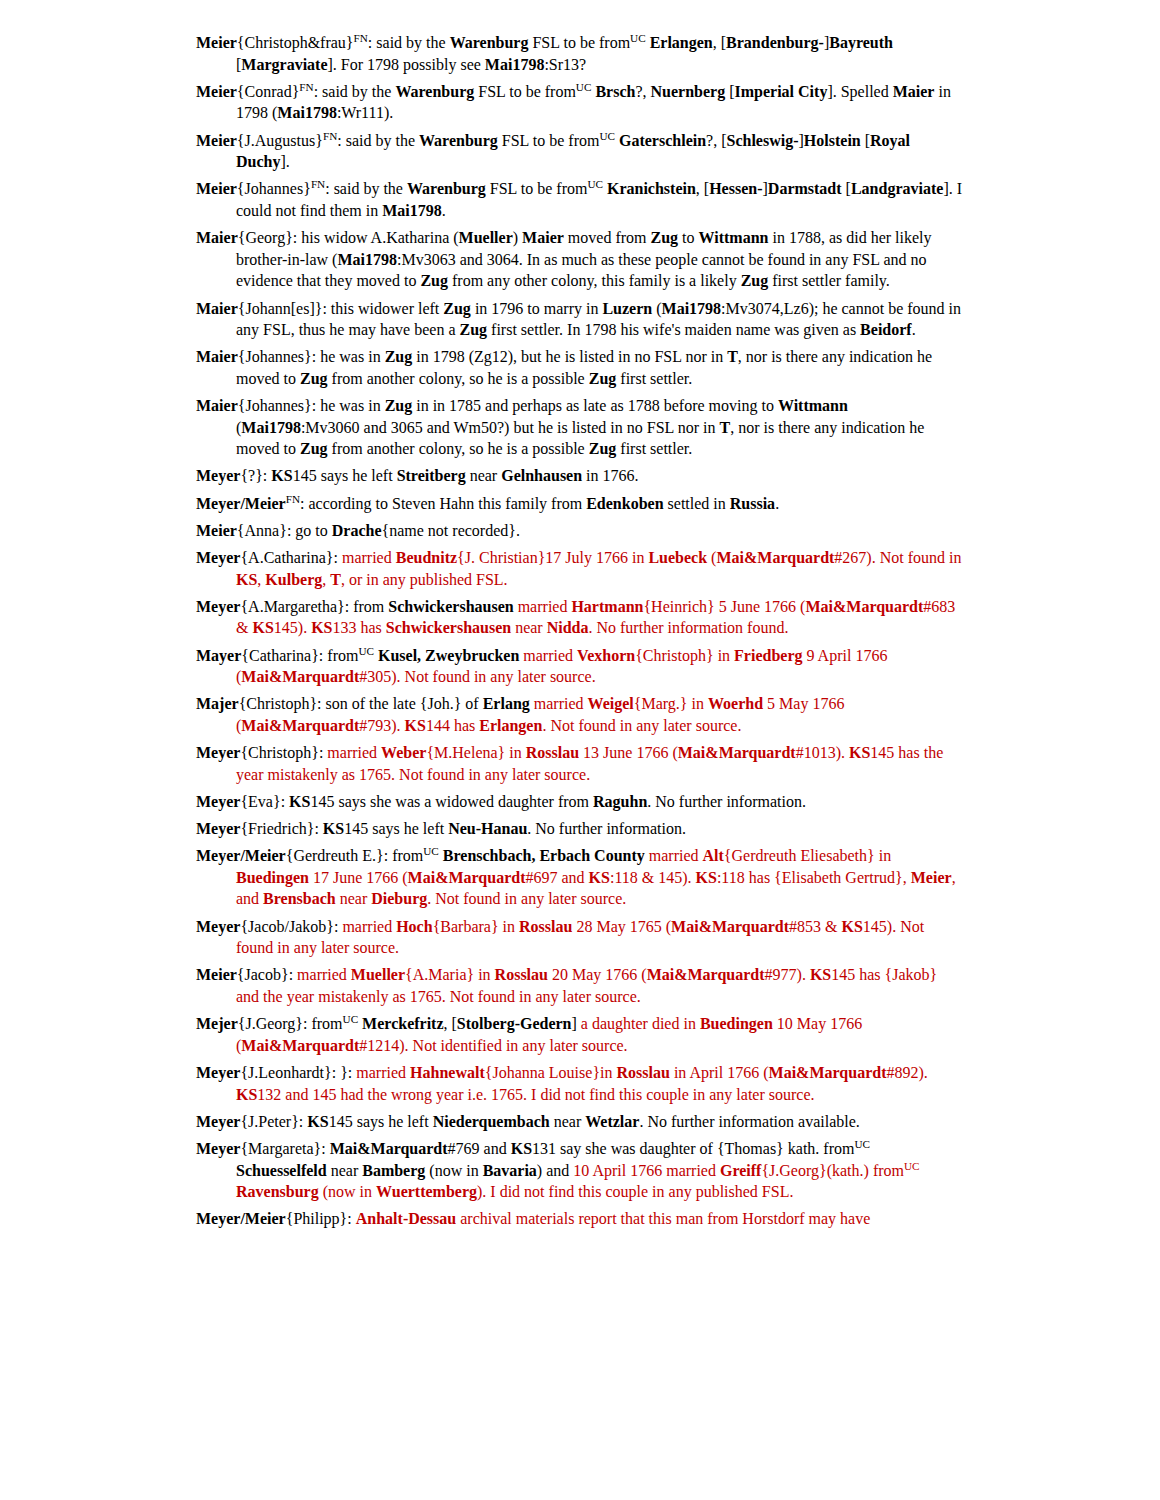Meier{Christoph&frau}FN: said by the Warenburg FSL to be fromUC Erlangen, [Brandenburg-]Bayreuth [Margraviate]. For 1798 possibly see Mai1798:Sr13?
Meier{Conrad}FN: said by the Warenburg FSL to be fromUC Brsch?, Nuernberg [Imperial City]. Spelled Maier in 1798 (Mai1798:Wr111).
Meier{J.Augustus}FN: said by the Warenburg FSL to be fromUC Gaterschlein?, [Schleswig-]Holstein [Royal Duchy].
Meier{Johannes}FN: said by the Warenburg FSL to be fromUC Kranichstein, [Hessen-]Darmstadt [Landgraviate]. I could not find them in Mai1798.
Maier{Georg}: his widow A.Katharina (Mueller) Maier moved from Zug to Wittmann in 1788, as did her likely brother-in-law (Mai1798:Mv3063 and 3064. In as much as these people cannot be found in any FSL and no evidence that they moved to Zug from any other colony, this family is a likely Zug first settler family.
Maier{Johann[es]}: this widower left Zug in 1796 to marry in Luzern (Mai1798:Mv3074,Lz6); he cannot be found in any FSL, thus he may have been a Zug first settler. In 1798 his wife's maiden name was given as Beidorf.
Maier{Johannes}: he was in Zug in 1798 (Zg12), but he is listed in no FSL nor in T, nor is there any indication he moved to Zug from another colony, so he is a possible Zug first settler.
Maier{Johannes}: he was in Zug in in 1785 and perhaps as late as 1788 before moving to Wittmann (Mai1798:Mv3060 and 3065 and Wm50?) but he is listed in no FSL nor in T, nor is there any indication he moved to Zug from another colony, so he is a possible Zug first settler.
Meyer{?}: KS145 says he left Streitberg near Gelnhausen in 1766.
Meyer/MeierFN: according to Steven Hahn this family from Edenkoben settled in Russia.
Meier{Anna}: go to Drache{name not recorded}.
Meyer{A.Catharina}: married Beudnitz{J. Christian}17 July 1766 in Luebeck (Mai&Marquardt#267). Not found in KS, Kulberg, T, or in any published FSL.
Meyer{A.Margaretha}: from Schwickershausen married Hartmann{Heinrich} 5 June 1766 (Mai&Marquardt#683 & KS145). KS133 has Schwickershausen near Nidda. No further information found.
Mayer{Catharina}: fromUC Kusel, Zweybrucken married Vexhorn{Christoph} in Friedberg 9 April 1766 (Mai&Marquardt#305). Not found in any later source.
Majer{Christoph}: son of the late {Joh.} of Erlang married Weigel{Marg.} in Woerhd 5 May 1766 (Mai&Marquardt#793). KS144 has Erlangen. Not found in any later source.
Meyer{Christoph}: married Weber{M.Helena} in Rosslau 13 June 1766 (Mai&Marquardt#1013). KS145 has the year mistakenly as 1765. Not found in any later source.
Meyer{Eva}: KS145 says she was a widowed daughter from Raguhn. No further information.
Meyer{Friedrich}: KS145 says he left Neu-Hanau. No further information.
Meyer/Meier{Gerdreuth E.}: fromUC Brenschbach, Erbach County married Alt{Gerdreuth Eliesabeth} in Buedingen 17 June 1766 (Mai&Marquardt#697 and KS:118 & 145). KS:118 has {Elisabeth Gertrud}, Meier, and Brensbach near Dieburg. Not found in any later source.
Meyer{Jacob/Jakob}: married Hoch{Barbara} in Rosslau 28 May 1765 (Mai&Marquardt#853 & KS145). Not found in any later source.
Meier{Jacob}: married Mueller{A.Maria} in Rosslau 20 May 1766 (Mai&Marquardt#977). KS145 has {Jakob} and the year mistakenly as 1765. Not found in any later source.
Mejer{J.Georg}: fromUC Merckefritz, [Stolberg-Gedern] a daughter died in Buedingen 10 May 1766 (Mai&Marquardt#1214). Not identified in any later source.
Meyer{J.Leonhardt}: }: married Hahnewalt{Johanna Louise}in Rosslau in April 1766 (Mai&Marquardt#892). KS132 and 145 had the wrong year i.e. 1765. I did not find this couple in any later source.
Meyer{J.Peter}: KS145 says he left Niederquembach near Wetzlar. No further information available.
Meyer{Margareta}: Mai&Marquardt#769 and KS131 say she was daughter of {Thomas} kath. fromUC Schuesselfeld near Bamberg (now in Bavaria) and 10 April 1766 married Greiff{J.Georg}(kath.) fromUC Ravensburg (now in Wuerttemberg). I did not find this couple in any published FSL.
Meyer/Meier{Philipp}: Anhalt-Dessau archival materials report that this man from Horstdorf may have